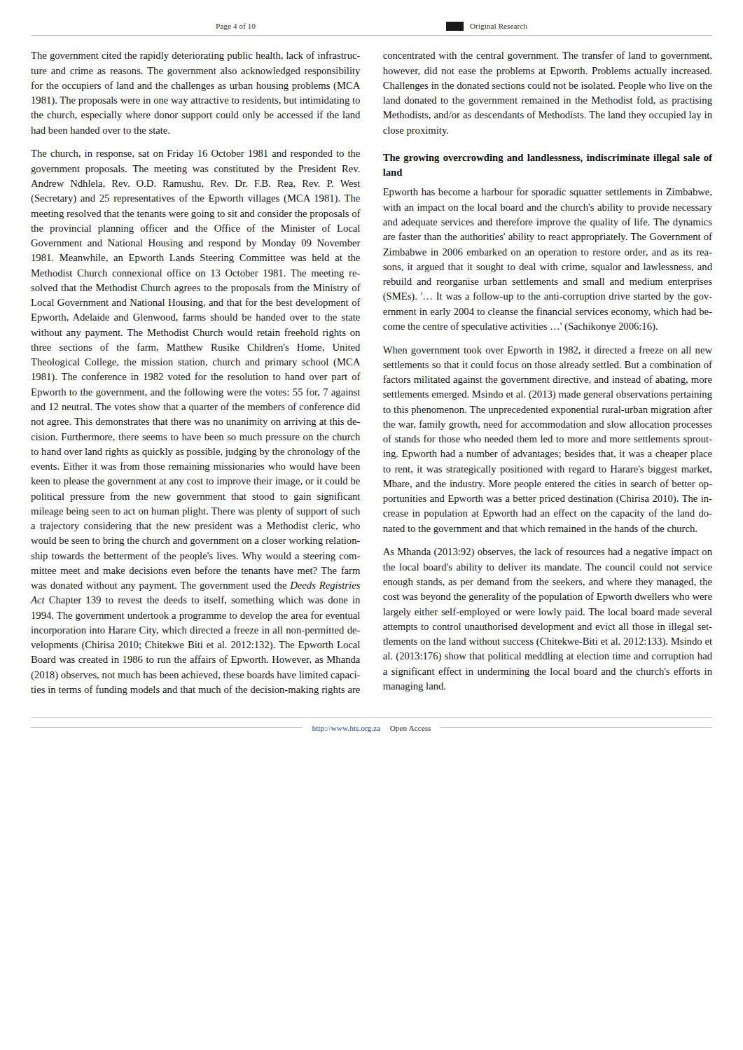Page 4 of 10 Original Research
The government cited the rapidly deteriorating public health, lack of infrastructure and crime as reasons. The government also acknowledged responsibility for the occupiers of land and the challenges as urban housing problems (MCA 1981). The proposals were in one way attractive to residents, but intimidating to the church, especially where donor support could only be accessed if the land had been handed over to the state.
The church, in response, sat on Friday 16 October 1981 and responded to the government proposals. The meeting was constituted by the President Rev. Andrew Ndhlela, Rev. O.D. Ramushu, Rev. Dr. F.B. Rea, Rev. P. West (Secretary) and 25 representatives of the Epworth villages (MCA 1981). The meeting resolved that the tenants were going to sit and consider the proposals of the provincial planning officer and the Office of the Minister of Local Government and National Housing and respond by Monday 09 November 1981. Meanwhile, an Epworth Lands Steering Committee was held at the Methodist Church connexional office on 13 October 1981. The meeting resolved that the Methodist Church agrees to the proposals from the Ministry of Local Government and National Housing, and that for the best development of Epworth, Adelaide and Glenwood, farms should be handed over to the state without any payment. The Methodist Church would retain freehold rights on three sections of the farm, Matthew Rusike Children's Home, United Theological College, the mission station, church and primary school (MCA 1981). The conference in 1982 voted for the resolution to hand over part of Epworth to the government, and the following were the votes: 55 for, 7 against and 12 neutral. The votes show that a quarter of the members of conference did not agree. This demonstrates that there was no unanimity on arriving at this decision. Furthermore, there seems to have been so much pressure on the church to hand over land rights as quickly as possible, judging by the chronology of the events. Either it was from those remaining missionaries who would have been keen to please the government at any cost to improve their image, or it could be political pressure from the new government that stood to gain significant mileage being seen to act on human plight. There was plenty of support of such a trajectory considering that the new president was a Methodist cleric, who would be seen to bring the church and government on a closer working relationship towards the betterment of the people's lives. Why would a steering committee meet and make decisions even before the tenants have met? The farm was donated without any payment. The government used the Deeds Registries Act Chapter 139 to revest the deeds to itself, something which was done in 1994. The government undertook a programme to develop the area for eventual incorporation into Harare City, which directed a freeze in all non-permitted developments (Chirisa 2010; Chitekwe Biti et al. 2012:132). The Epworth Local Board was created in 1986 to run the affairs of Epworth. However, as Mhanda (2018) observes, not much has been achieved, these boards have limited capacities in terms of funding models and that much of the decision-making rights are concentrated with the central government. The transfer of land to government, however, did not ease the problems at Epworth. Problems actually increased. Challenges in the donated sections could not be isolated. People who live on the land donated to the government remained in the Methodist fold, as practising Methodists, and/or as descendants of Methodists. The land they occupied lay in close proximity.
The growing overcrowding and landlessness, indiscriminate illegal sale of land
Epworth has become a harbour for sporadic squatter settlements in Zimbabwe, with an impact on the local board and the church's ability to provide necessary and adequate services and therefore improve the quality of life. The dynamics are faster than the authorities' ability to react appropriately. The Government of Zimbabwe in 2006 embarked on an operation to restore order, and as its reasons, it argued that it sought to deal with crime, squalor and lawlessness, and rebuild and reorganise urban settlements and small and medium enterprises (SMEs). '… It was a follow-up to the anti-corruption drive started by the government in early 2004 to cleanse the financial services economy, which had become the centre of speculative activities …' (Sachikonye 2006:16).
When government took over Epworth in 1982, it directed a freeze on all new settlements so that it could focus on those already settled. But a combination of factors militated against the government directive, and instead of abating, more settlements emerged. Msindo et al. (2013) made general observations pertaining to this phenomenon. The unprecedented exponential rural-urban migration after the war, family growth, need for accommodation and slow allocation processes of stands for those who needed them led to more and more settlements sprouting. Epworth had a number of advantages; besides that, it was a cheaper place to rent, it was strategically positioned with regard to Harare's biggest market, Mbare, and the industry. More people entered the cities in search of better opportunities and Epworth was a better priced destination (Chirisa 2010). The increase in population at Epworth had an effect on the capacity of the land donated to the government and that which remained in the hands of the church.
As Mhanda (2013:92) observes, the lack of resources had a negative impact on the local board's ability to deliver its mandate. The council could not service enough stands, as per demand from the seekers, and where they managed, the cost was beyond the generality of the population of Epworth dwellers who were largely either self-employed or were lowly paid. The local board made several attempts to control unauthorised development and evict all those in illegal settlements on the land without success (Chitekwe-Biti et al. 2012:133). Msindo et al. (2013:176) show that political meddling at election time and corruption had a significant effect in undermining the local board and the church's efforts in managing land.
http://www.hts.org.za Open Access